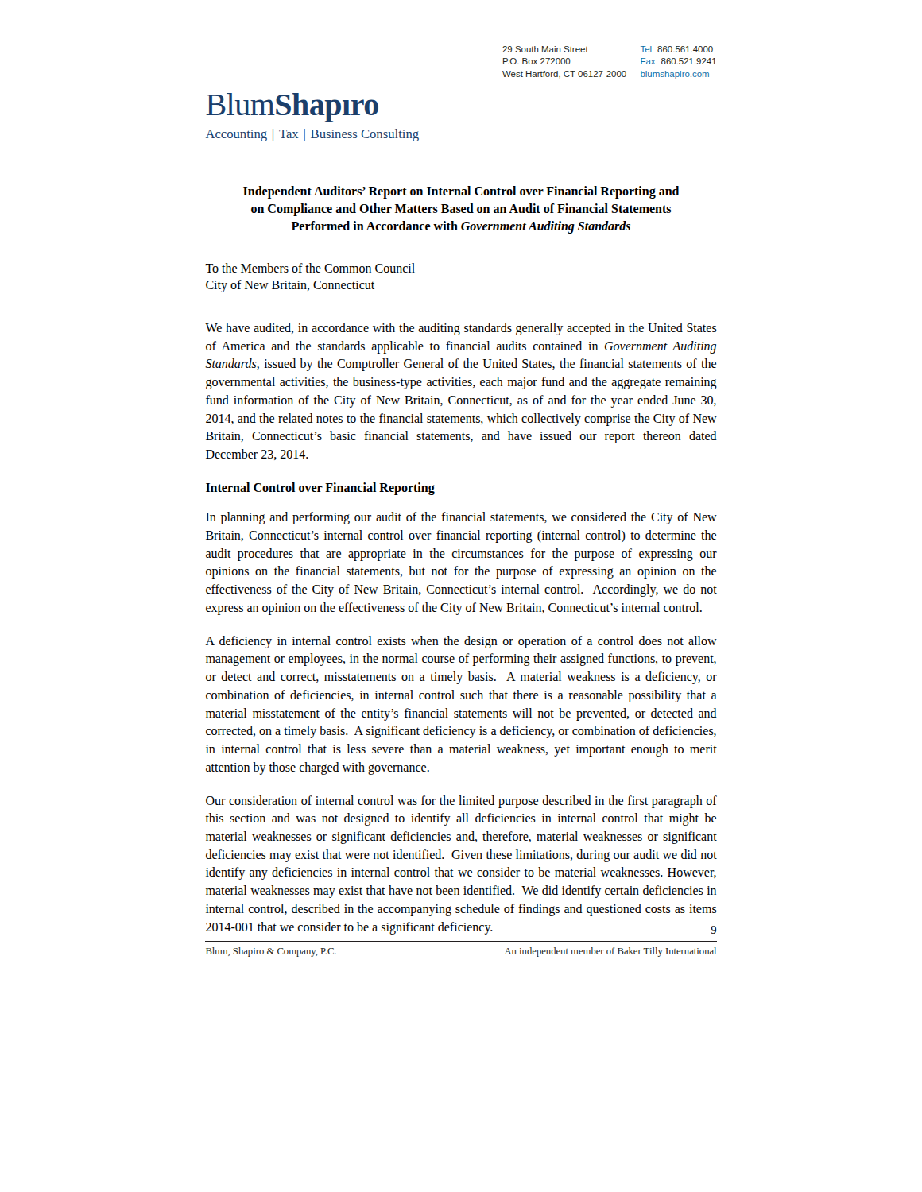| 29 South Main Street | Tel 860.561.4000 |
| P.O. Box 272000 | Fax 860.521.9241 |
| West Hartford, CT 06127-2000 | blumshapiro.com |
Blum Shapıro
Accounting|Tax|Business Consulting
Independent Auditors’ Report on Internal Control over Financial Reporting and
on Compliance and Other Matters Based on an Audit of Financial Statements
Performed in Accordance with Government Auditing Standards
To the Members of the Common Council
City of New Britain, Connecticut
We have audited, in accordance with the auditing standards generally accepted in the United States of America and the standards applicable to financial audits contained in Government Auditing Standards, issued by the Comptroller General of the United States, the financial statements of the governmental activities, the business-type activities, each major fund and the aggregate remaining fund information of the City of New Britain, Connecticut, as of and for the year ended June 30, 2014, and the related notes to the financial statements, which collectively comprise the City of New Britain, Connecticut’s basic financial statements, and have issued our report thereon dated December 23, 2014.
Internal Control over Financial Reporting
In planning and performing our audit of the financial statements, we considered the City of New Britain, Connecticut’s internal control over financial reporting (internal control) to determine the audit procedures that are appropriate in the circumstances for the purpose of expressing our opinions on the financial statements, but not for the purpose of expressing an opinion on the effectiveness of the City of New Britain, Connecticut’s internal control. Accordingly, we do not express an opinion on the effectiveness of the City of New Britain, Connecticut’s internal control.
A deficiency in internal control exists when the design or operation of a control does not allow management or employees, in the normal course of performing their assigned functions, to prevent, or detect and correct, misstatements on a timely basis. A material weakness is a deficiency, or combination of deficiencies, in internal control such that there is a reasonable possibility that a material misstatement of the entity’s financial statements will not be prevented, or detected and corrected, on a timely basis. A significant deficiency is a deficiency, or combination of deficiencies, in internal control that is less severe than a material weakness, yet important enough to merit attention by those charged with governance.
Our consideration of internal control was for the limited purpose described in the first paragraph of this section and was not designed to identify all deficiencies in internal control that might be material weaknesses or significant deficiencies and, therefore, material weaknesses or significant deficiencies may exist that were not identified. Given these limitations, during our audit we did not identify any deficiencies in internal control that we consider to be material weaknesses. However, material weaknesses may exist that have not been identified. We did identify certain deficiencies in internal control, described in the accompanying schedule of findings and questioned costs as items 2014-001 that we consider to be a significant deficiency.
9
Blum, Shapiro & Company, P.C. An independent member of Baker Tilly International